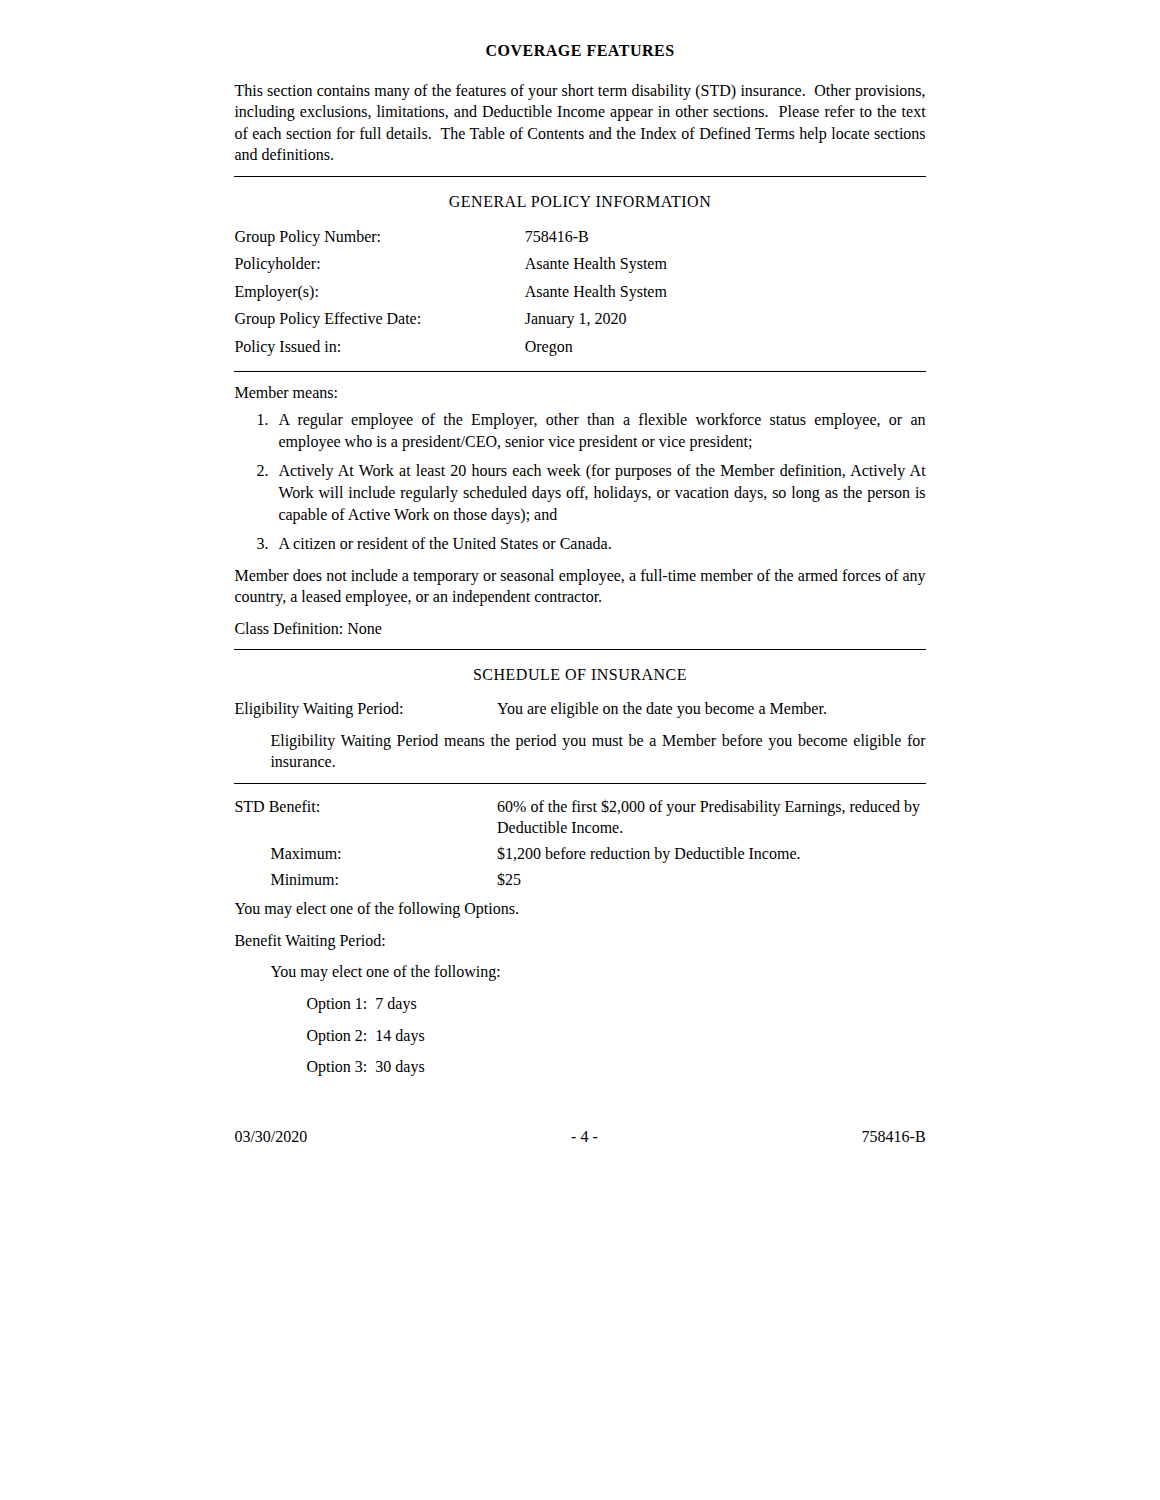COVERAGE FEATURES
This section contains many of the features of your short term disability (STD) insurance. Other provisions, including exclusions, limitations, and Deductible Income appear in other sections. Please refer to the text of each section for full details. The Table of Contents and the Index of Defined Terms help locate sections and definitions.
GENERAL POLICY INFORMATION
| Group Policy Number: | 758416-B |
| Policyholder: | Asante Health System |
| Employer(s): | Asante Health System |
| Group Policy Effective Date: | January 1, 2020 |
| Policy Issued in: | Oregon |
Member means:
A regular employee of the Employer, other than a flexible workforce status employee, or an employee who is a president/CEO, senior vice president or vice president;
Actively At Work at least 20 hours each week (for purposes of the Member definition, Actively At Work will include regularly scheduled days off, holidays, or vacation days, so long as the person is capable of Active Work on those days); and
A citizen or resident of the United States or Canada.
Member does not include a temporary or seasonal employee, a full-time member of the armed forces of any country, a leased employee, or an independent contractor.
Class Definition: None
SCHEDULE OF INSURANCE
| Eligibility Waiting Period: | You are eligible on the date you become a Member. |
Eligibility Waiting Period means the period you must be a Member before you become eligible for insurance.
| STD Benefit: | 60% of the first $2,000 of your Predisability Earnings, reduced by Deductible Income. |
| Maximum: | $1,200 before reduction by Deductible Income. |
| Minimum: | $25 |
You may elect one of the following Options.
Benefit Waiting Period:
You may elect one of the following:
Option 1: 7 days
Option 2: 14 days
Option 3: 30 days
03/30/2020 - 4 - 758416-B